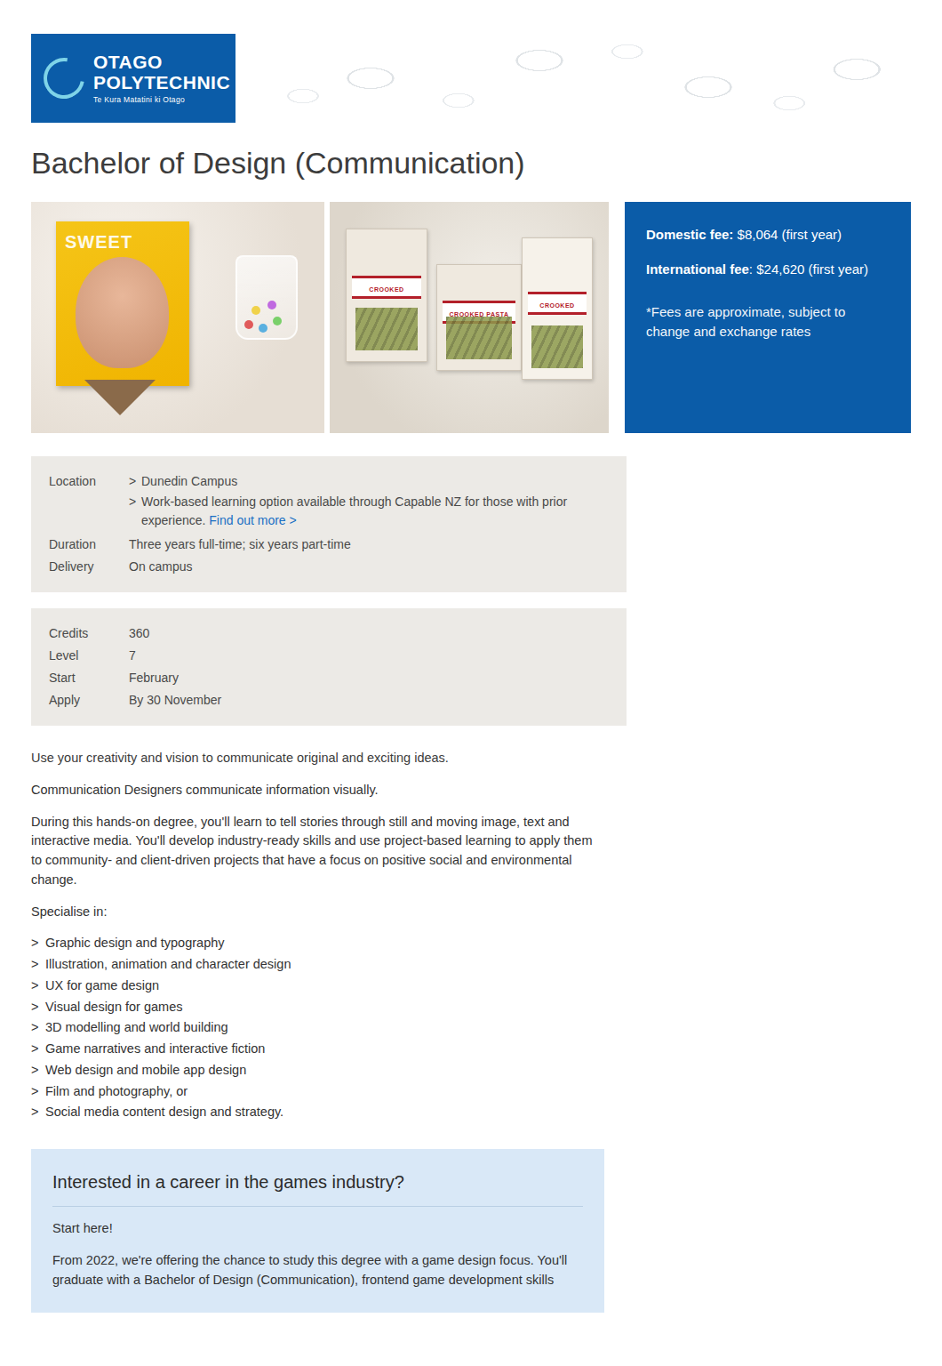OTAGO
POLYTECHNIC Te Kura Matatini ki Otago
Bachelor of Design (Communication)
CROOKED
CROOKED PASTA
CROOKED
Domestic fee: $8,064 (first year)
International fee: $24,620 (first year)
*Fees are approximate, subject to change and exchange rates
| Location | Dunedin Campus Work-based learning option available through Capable NZ for those with prior experience. Find out more > |
| Duration | Three years full-time; six years part-time |
| Delivery | On campus |
| Credits | 360 |
| Level | 7 |
| Start | February |
| Apply | By 30 November |
Use your creativity and vision to communicate original and exciting ideas.
Communication Designers communicate information visually.
During this hands-on degree, you'll learn to tell stories through still and moving image, text and interactive media. You'll develop industry-ready skills and use project-based learning to apply them to community- and client-driven projects that have a focus on positive social and environmental change.
Specialise in:
Graphic design and typography
Illustration, animation and character design
UX for game design
Visual design for games
3D modelling and world building
Game narratives and interactive fiction
Web design and mobile app design
Film and photography, or
Social media content design and strategy.
Interested in a career in the games industry?
Start here!
From 2022, we're offering the chance to study this degree with a game design focus. You'll graduate with a Bachelor of Design (Communication), frontend game development skills